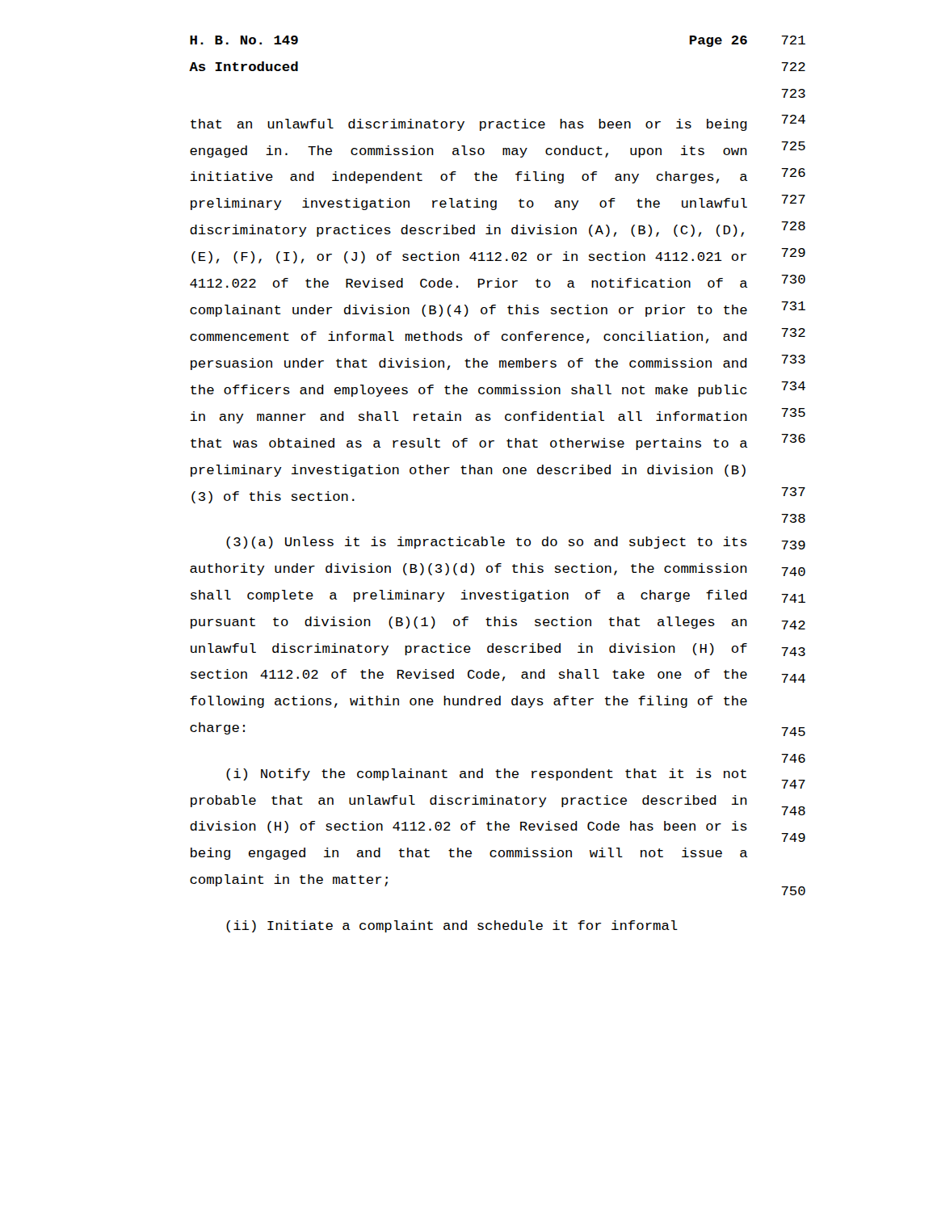H. B. No. 149 As Introduced
Page 26
that an unlawful discriminatory practice has been or is being engaged in. The commission also may conduct, upon its own initiative and independent of the filing of any charges, a preliminary investigation relating to any of the unlawful discriminatory practices described in division (A), (B), (C), (D), (E), (F), (I), or (J) of section 4112.02 or in section 4112.021 or 4112.022 of the Revised Code. Prior to a notification of a complainant under division (B)(4) of this section or prior to the commencement of informal methods of conference, conciliation, and persuasion under that division, the members of the commission and the officers and employees of the commission shall not make public in any manner and shall retain as confidential all information that was obtained as a result of or that otherwise pertains to a preliminary investigation other than one described in division (B)(3) of this section.
(3)(a) Unless it is impracticable to do so and subject to its authority under division (B)(3)(d) of this section, the commission shall complete a preliminary investigation of a charge filed pursuant to division (B)(1) of this section that alleges an unlawful discriminatory practice described in division (H) of section 4112.02 of the Revised Code, and shall take one of the following actions, within one hundred days after the filing of the charge:
(i) Notify the complainant and the respondent that it is not probable that an unlawful discriminatory practice described in division (H) of section 4112.02 of the Revised Code has been or is being engaged in and that the commission will not issue a complaint in the matter;
(ii) Initiate a complaint and schedule it for informal
721
722
723
724
725
726
727
728
729
730
731
732
733
734
735
736
737
738
739
740
741
742
743
744
745
746
747
748
749
750